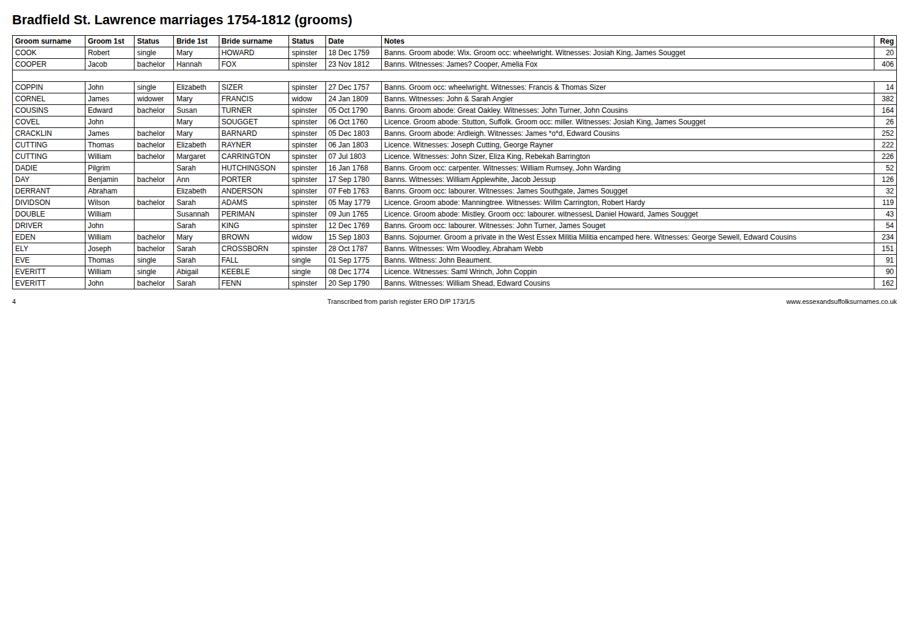Bradfield St. Lawrence marriages 1754-1812 (grooms)
| Groom surname | Groom 1st | Status | Bride 1st | Bride surname | Status | Date | Notes | Reg |
| --- | --- | --- | --- | --- | --- | --- | --- | --- |
| COOK | Robert | single | Mary | HOWARD | spinster | 18 Dec 1759 | Banns. Groom abode: Wix. Groom occ: wheelwright. Witnesses: Josiah King, James Sougget | 20 |
| COOPER | Jacob | bachelor | Hannah | FOX | spinster | 23 Nov 1812 | Banns. Witnesses: James? Cooper, Amelia Fox | 406 |
| COPPIN | John | single | Elizabeth | SIZER | spinster | 27 Dec 1757 | Banns. Groom occ: wheelwright. Witnesses: Francis & Thomas Sizer | 14 |
| CORNEL | James | widower | Mary | FRANCIS | widow | 24 Jan 1809 | Banns. Witnesses: John & Sarah Angier | 382 |
| COUSINS | Edward | bachelor | Susan | TURNER | spinster | 05 Oct 1790 | Banns. Groom abode: Great Oakley. Witnesses: John Turner, John Cousins | 164 |
| COVEL | John | | Mary | SOUGGET | spinster | 06 Oct 1760 | Licence. Groom abode: Stutton, Suffolk. Groom occ: miller. Witnesses: Josiah King, James Sougget | 26 |
| CRACKLIN | James | bachelor | Mary | BARNARD | spinster | 05 Dec 1803 | Banns. Groom abode: Ardleigh. Witnesses: James *o*d, Edward Cousins | 252 |
| CUTTING | Thomas | bachelor | Elizabeth | RAYNER | spinster | 06 Jan 1803 | Licence. Witnesses: Joseph Cutting, George Rayner | 222 |
| CUTTING | William | bachelor | Margaret | CARRINGTON | spinster | 07 Jul 1803 | Licence. Witnesses: John Sizer, Eliza King, Rebekah Barrington | 226 |
| DADIE | Pilgrim | | Sarah | HUTCHINGSON | spinster | 16 Jan 1768 | Banns. Groom occ: carpenter. Witnesses: William Rumsey, John Warding | 52 |
| DAY | Benjamin | bachelor | Ann | PORTER | spinster | 17 Sep 1780 | Banns. Witnesses: William Applewhite, Jacob Jessup | 126 |
| DERRANT | Abraham | | Elizabeth | ANDERSON | spinster | 07 Feb 1763 | Banns. Groom occ: labourer. Witnesses: James Southgate, James Sougget | 32 |
| DIVIDSON | Wilson | bachelor | Sarah | ADAMS | spinster | 05 May 1779 | Licence. Groom abode: Manningtree. Witnesses: Willm Carrington, Robert Hardy | 119 |
| DOUBLE | William | | Susannah | PERIMAN | spinster | 09 Jun 1765 | Licence. Groom abode: Mistley. Groom occ: labourer. witnessesL Daniel Howard, James Sougget | 43 |
| DRIVER | John | | Sarah | KING | spinster | 12 Dec 1769 | Banns. Groom occ: labourer. Witnesses: John Turner, James Souget | 54 |
| EDEN | William | bachelor | Mary | BROWN | widow | 15 Sep 1803 | Banns. Sojourner. Groom a private in the West Essex Militia Militia encamped here. Witnesses: George Sewell, Edward Cousins | 234 |
| ELY | Joseph | bachelor | Sarah | CROSSBORN | spinster | 28 Oct 1787 | Banns. Witnesses: Wm Woodley, Abraham Webb | 151 |
| EVE | Thomas | single | Sarah | FALL | single | 01 Sep 1775 | Banns. Witness: John Beaument. | 91 |
| EVERITT | William | single | Abigail | KEEBLE | single | 08 Dec 1774 | Licence. Witnesses: Saml Wrinch, John Coppin | 90 |
| EVERITT | John | bachelor | Sarah | FENN | spinster | 20 Sep 1790 | Banns. Witnesses: William Shead, Edward Cousins | 162 |
4 Transcribed from parish register ERO D/P 173/1/5 www.essexandsuffolksurnames.co.uk